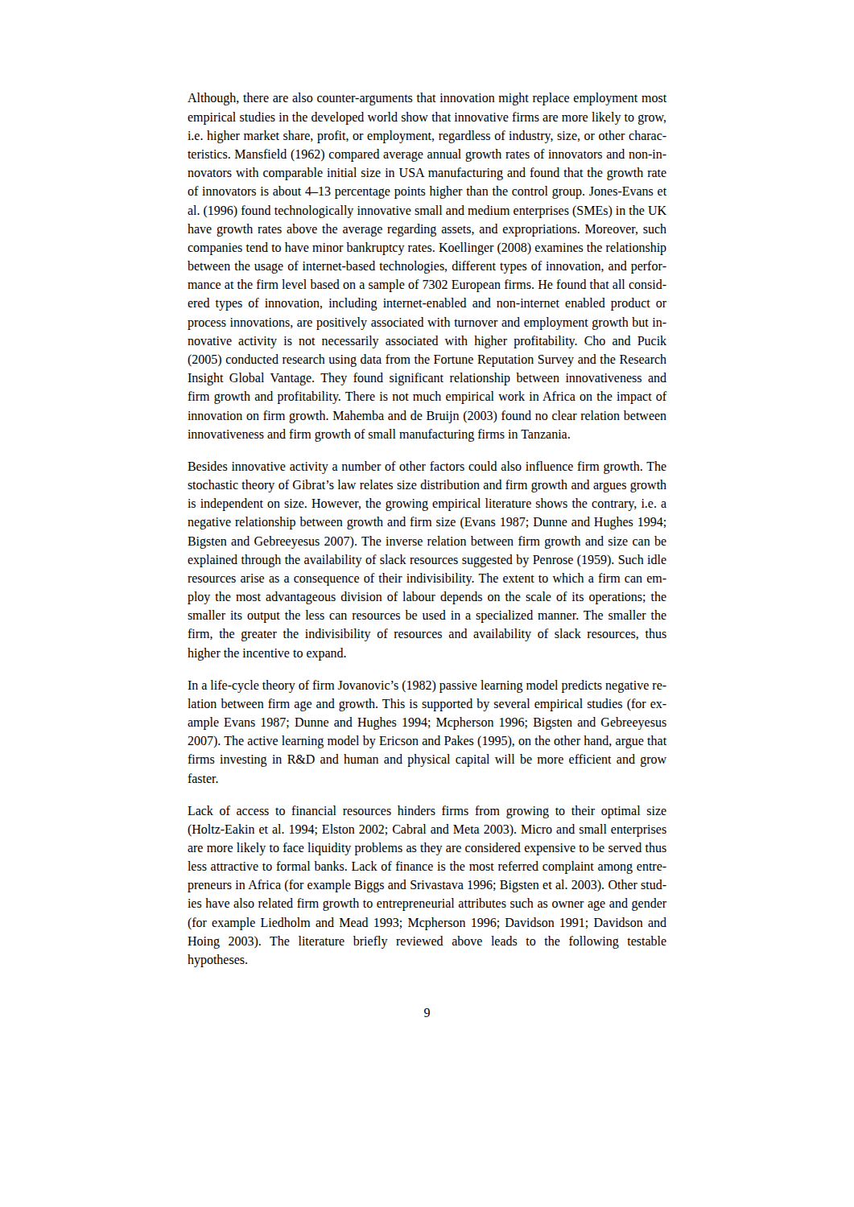Although, there are also counter-arguments that innovation might replace employment most empirical studies in the developed world show that innovative firms are more likely to grow, i.e. higher market share, profit, or employment, regardless of industry, size, or other characteristics. Mansfield (1962) compared average annual growth rates of innovators and non-innovators with comparable initial size in USA manufacturing and found that the growth rate of innovators is about 4–13 percentage points higher than the control group. Jones-Evans et al. (1996) found technologically innovative small and medium enterprises (SMEs) in the UK have growth rates above the average regarding assets, and expropriations. Moreover, such companies tend to have minor bankruptcy rates. Koellinger (2008) examines the relationship between the usage of internet-based technologies, different types of innovation, and performance at the firm level based on a sample of 7302 European firms. He found that all considered types of innovation, including internet-enabled and non-internet enabled product or process innovations, are positively associated with turnover and employment growth but innovative activity is not necessarily associated with higher profitability. Cho and Pucik (2005) conducted research using data from the Fortune Reputation Survey and the Research Insight Global Vantage. They found significant relationship between innovativeness and firm growth and profitability. There is not much empirical work in Africa on the impact of innovation on firm growth. Mahemba and de Bruijn (2003) found no clear relation between innovativeness and firm growth of small manufacturing firms in Tanzania.
Besides innovative activity a number of other factors could also influence firm growth. The stochastic theory of Gibrat’s law relates size distribution and firm growth and argues growth is independent on size. However, the growing empirical literature shows the contrary, i.e. a negative relationship between growth and firm size (Evans 1987; Dunne and Hughes 1994; Bigsten and Gebreeyesus 2007). The inverse relation between firm growth and size can be explained through the availability of slack resources suggested by Penrose (1959). Such idle resources arise as a consequence of their indivisibility. The extent to which a firm can employ the most advantageous division of labour depends on the scale of its operations; the smaller its output the less can resources be used in a specialized manner. The smaller the firm, the greater the indivisibility of resources and availability of slack resources, thus higher the incentive to expand.
In a life-cycle theory of firm Jovanovic’s (1982) passive learning model predicts negative relation between firm age and growth. This is supported by several empirical studies (for example Evans 1987; Dunne and Hughes 1994; Mcpherson 1996; Bigsten and Gebreeyesus 2007). The active learning model by Ericson and Pakes (1995), on the other hand, argue that firms investing in R&D and human and physical capital will be more efficient and grow faster.
Lack of access to financial resources hinders firms from growing to their optimal size (Holtz-Eakin et al. 1994; Elston 2002; Cabral and Meta 2003). Micro and small enterprises are more likely to face liquidity problems as they are considered expensive to be served thus less attractive to formal banks. Lack of finance is the most referred complaint among entrepreneurs in Africa (for example Biggs and Srivastava 1996; Bigsten et al. 2003). Other studies have also related firm growth to entrepreneurial attributes such as owner age and gender (for example Liedholm and Mead 1993; Mcpherson 1996; Davidson 1991; Davidson and Hoing 2003). The literature briefly reviewed above leads to the following testable hypotheses.
9